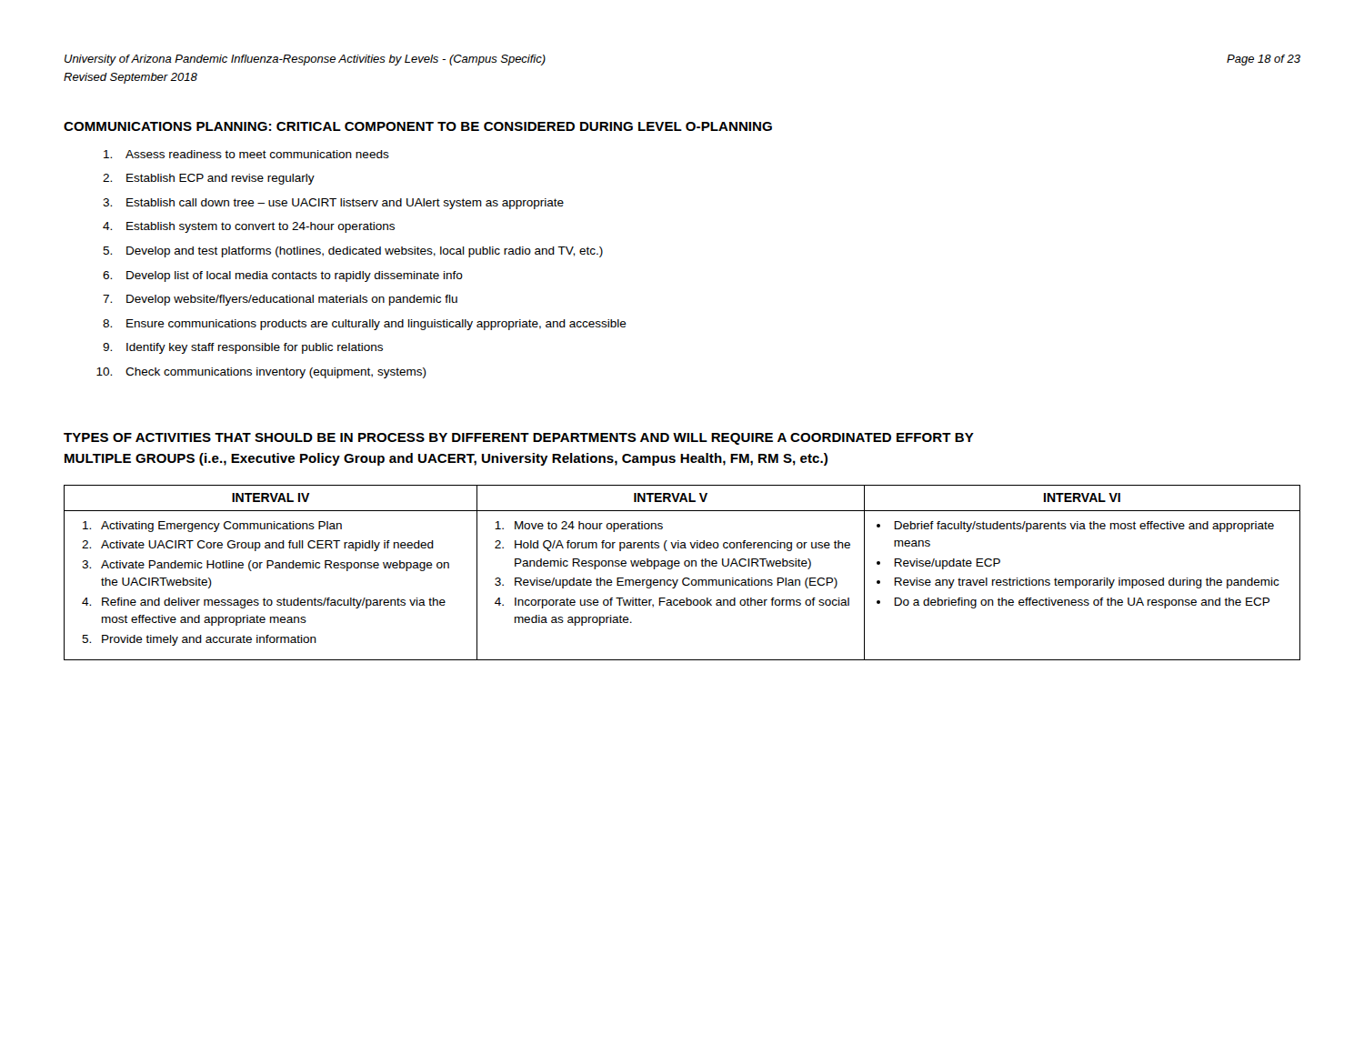University of Arizona Pandemic Influenza-Response Activities by Levels - (Campus Specific)
Revised September 2018
Page 18 of 23
COMMUNICATIONS PLANNING: CRITICAL COMPONENT TO BE CONSIDERED DURING LEVEL O-PLANNING
Assess readiness to meet communication needs
Establish ECP and revise regularly
Establish call down tree – use UACIRT listserv and UAlert system as appropriate
Establish system to convert to 24-hour operations
Develop and test platforms (hotlines, dedicated websites, local public radio and TV, etc.)
Develop list of local media contacts to rapidly disseminate info
Develop website/flyers/educational materials on pandemic flu
Ensure communications products are culturally and linguistically appropriate, and accessible
Identify key staff responsible for public relations
Check communications inventory (equipment, systems)
TYPES OF ACTIVITIES THAT SHOULD BE IN PROCESS BY DIFFERENT DEPARTMENTS AND WILL REQUIRE A COORDINATED EFFORT BY
MULTIPLE GROUPS (i.e., Executive Policy Group and UACERT, University Relations, Campus Health, FM, RM S, etc.)
| INTERVAL IV | INTERVAL V | INTERVAL VI |
| --- | --- | --- |
| Activating Emergency Communications Plan Activate UACIRT Core Group and full CERT rapidly if needed Activate Pandemic Hotline (or Pandemic Response webpage on the UACIRTwebsite) Refine and deliver messages to students/faculty/parents via the most effective and appropriate means Provide timely and accurate information | Move to 24 hour operations Hold Q/A forum for parents ( via video conferencing or use the Pandemic Response webpage on the UACIRTwebsite) Revise/update the Emergency Communications Plan (ECP) Incorporate use of Twitter, Facebook and other forms of social media as appropriate. | Debrief faculty/students/parents via the most effective and appropriate means Revise/update ECP Revise any travel restrictions temporarily imposed during the pandemic Do a debriefing on the effectiveness of the UA response and the ECP |